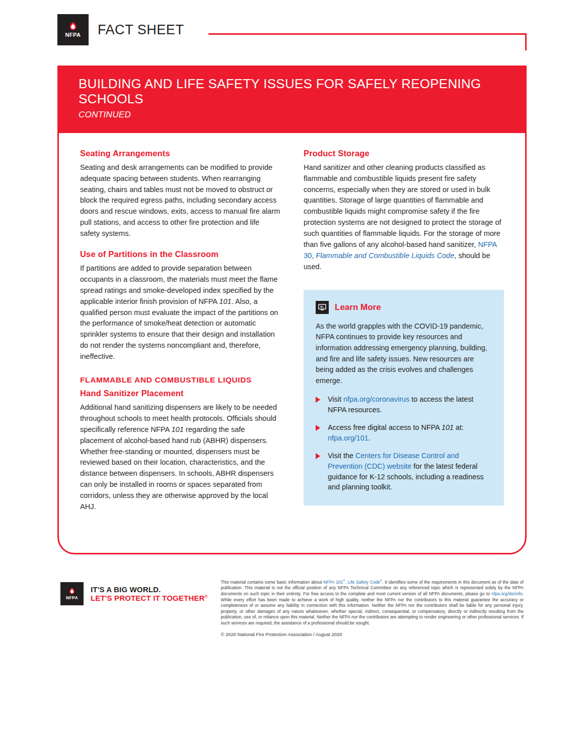NFPA
FACT SHEET
BUILDING AND LIFE SAFETY ISSUES FOR SAFELY REOPENING SCHOOLS
CONTINUED
Seating Arrangements
Seating and desk arrangements can be modified to provide adequate spacing between students. When rearranging seating, chairs and tables must not be moved to obstruct or block the required egress paths, including secondary access doors and rescue windows, exits, access to manual fire alarm pull stations, and access to other fire protection and life safety systems.
Use of Partitions in the Classroom
If partitions are added to provide separation between occupants in a classroom, the materials must meet the flame spread ratings and smoke-developed index specified by the applicable interior finish provision of NFPA 101. Also, a qualified person must evaluate the impact of the partitions on the performance of smoke/heat detection or automatic sprinkler systems to ensure that their design and installation do not render the systems noncompliant and, therefore, ineffective.
FLAMMABLE AND COMBUSTIBLE LIQUIDS
Hand Sanitizer Placement
Additional hand sanitizing dispensers are likely to be needed throughout schools to meet health protocols. Officials should specifically reference NFPA 101 regarding the safe placement of alcohol-based hand rub (ABHR) dispensers. Whether free-standing or mounted, dispensers must be reviewed based on their location, characteristics, and the distance between dispensers. In schools, ABHR dispensers can only be installed in rooms or spaces separated from corridors, unless they are otherwise approved by the local AHJ.
Product Storage
Hand sanitizer and other cleaning products classified as flammable and combustible liquids present fire safety concerns, especially when they are stored or used in bulk quantities. Storage of large quantities of flammable and combustible liquids might compromise safety if the fire protection systems are not designed to protect the storage of such quantities of flammable liquids. For the storage of more than five gallons of any alcohol-based hand sanitizer, NFPA 30, Flammable and Combustible Liquids Code, should be used.
Learn More
As the world grapples with the COVID-19 pandemic, NFPA continues to provide key resources and information addressing emergency planning, building, and fire and life safety issues. New resources are being added as the crisis evolves and challenges emerge.
Visit nfpa.org/coronavirus to access the latest NFPA resources.
Access free digital access to NFPA 101 at: nfpa.org/101.
Visit the Centers for Disease Control and Prevention (CDC) website for the latest federal guidance for K-12 schools, including a readiness and planning toolkit.
NFPA
IT'S A BIG WORLD.
LET'S PROTECT IT TOGETHER®
This material contains some basic information about NFPA 101®, Life Safety Code®. It identifies some of the requirements in this document as of the date of publication. This material is not the official position of any NFPA Technical Committee on any referenced topic which is represented solely by the NFPA documents on such topic in their entirety. For free access to the complete and most current version of all NFPA documents, please go to nfpa.org/docinfo. While every effort has been made to achieve a work of high quality, neither the NFPA nor the contributors to this material guarantee the accuracy or completeness of or assume any liability in connection with this information. Neither the NFPA nor the contributors shall be liable for any personal injury, property, or other damages of any nature whatsoever, whether special, indirect, consequential, or compensatory, directly or indirectly resulting from the publication, use of, or reliance upon this material. Neither the NFPA nor the contributors are attempting to render engineering or other professional services. If such services are required, the assistance of a professional should be sought.
© 2020 National Fire Protection Association / August 2020